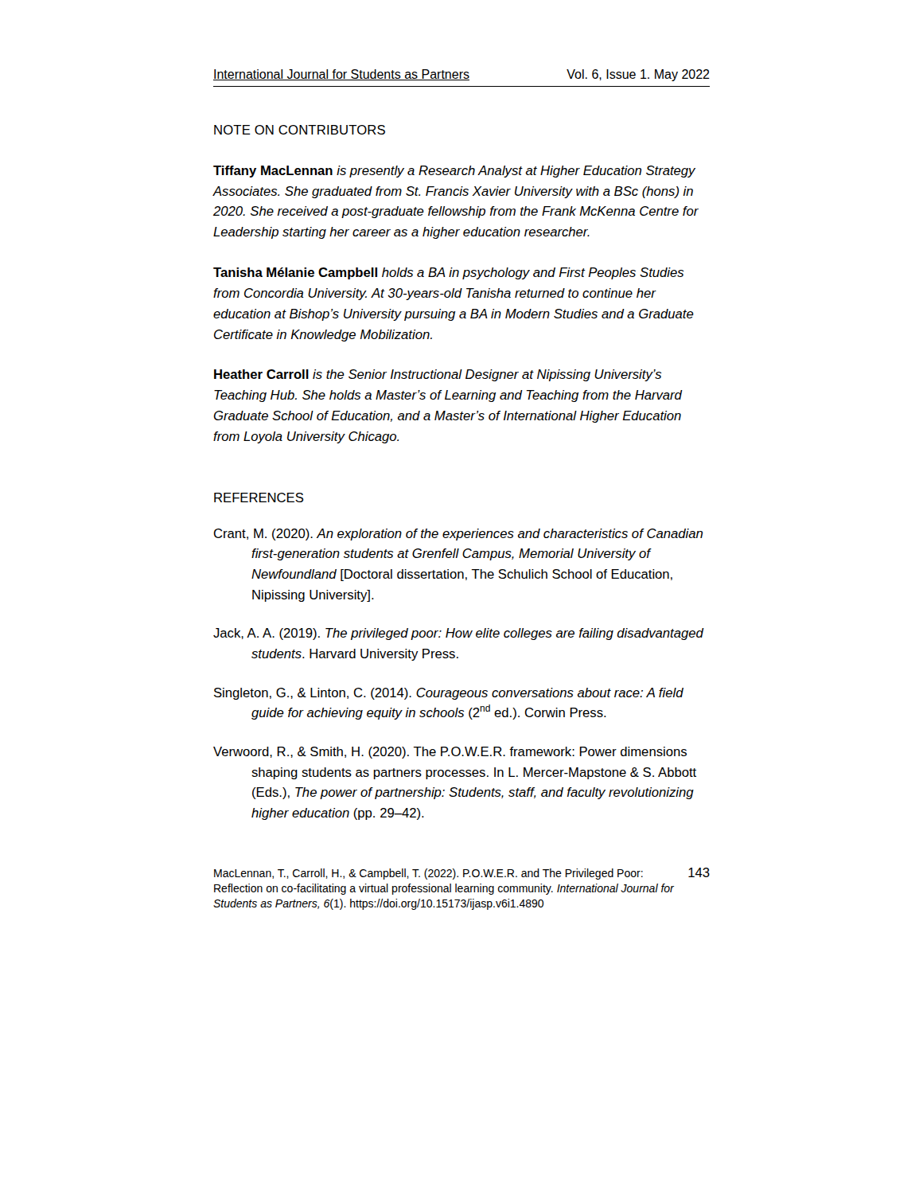International Journal for Students as Partners Vol. 6, Issue 1. May 2022
NOTE ON CONTRIBUTORS
Tiffany MacLennan is presently a Research Analyst at Higher Education Strategy Associates. She graduated from St. Francis Xavier University with a BSc (hons) in 2020. She received a post-graduate fellowship from the Frank McKenna Centre for Leadership starting her career as a higher education researcher.
Tanisha Mélanie Campbell holds a BA in psychology and First Peoples Studies from Concordia University. At 30-years-old Tanisha returned to continue her education at Bishop’s University pursuing a BA in Modern Studies and a Graduate Certificate in Knowledge Mobilization.
Heather Carroll is the Senior Instructional Designer at Nipissing University’s Teaching Hub. She holds a Master’s of Learning and Teaching from the Harvard Graduate School of Education, and a Master’s of International Higher Education from Loyola University Chicago.
REFERENCES
Crant, M. (2020). An exploration of the experiences and characteristics of Canadian first-generation students at Grenfell Campus, Memorial University of Newfoundland [Doctoral dissertation, The Schulich School of Education, Nipissing University].
Jack, A. A. (2019). The privileged poor: How elite colleges are failing disadvantaged students. Harvard University Press.
Singleton, G., & Linton, C. (2014). Courageous conversations about race: A field guide for achieving equity in schools (2nd ed.). Corwin Press.
Verwoord, R., & Smith, H. (2020). The P.O.W.E.R. framework: Power dimensions shaping students as partners processes. In L. Mercer-Mapstone & S. Abbott (Eds.), The power of partnership: Students, staff, and faculty revolutionizing higher education (pp. 29–42).
MacLennan, T., Carroll, H., & Campbell, T. (2022). P.O.W.E.R. and The Privileged Poor: Reflection on co-facilitating a virtual professional learning community. International Journal for Students as Partners, 6(1). https://doi.org/10.15173/ijasp.v6i1.4890
143